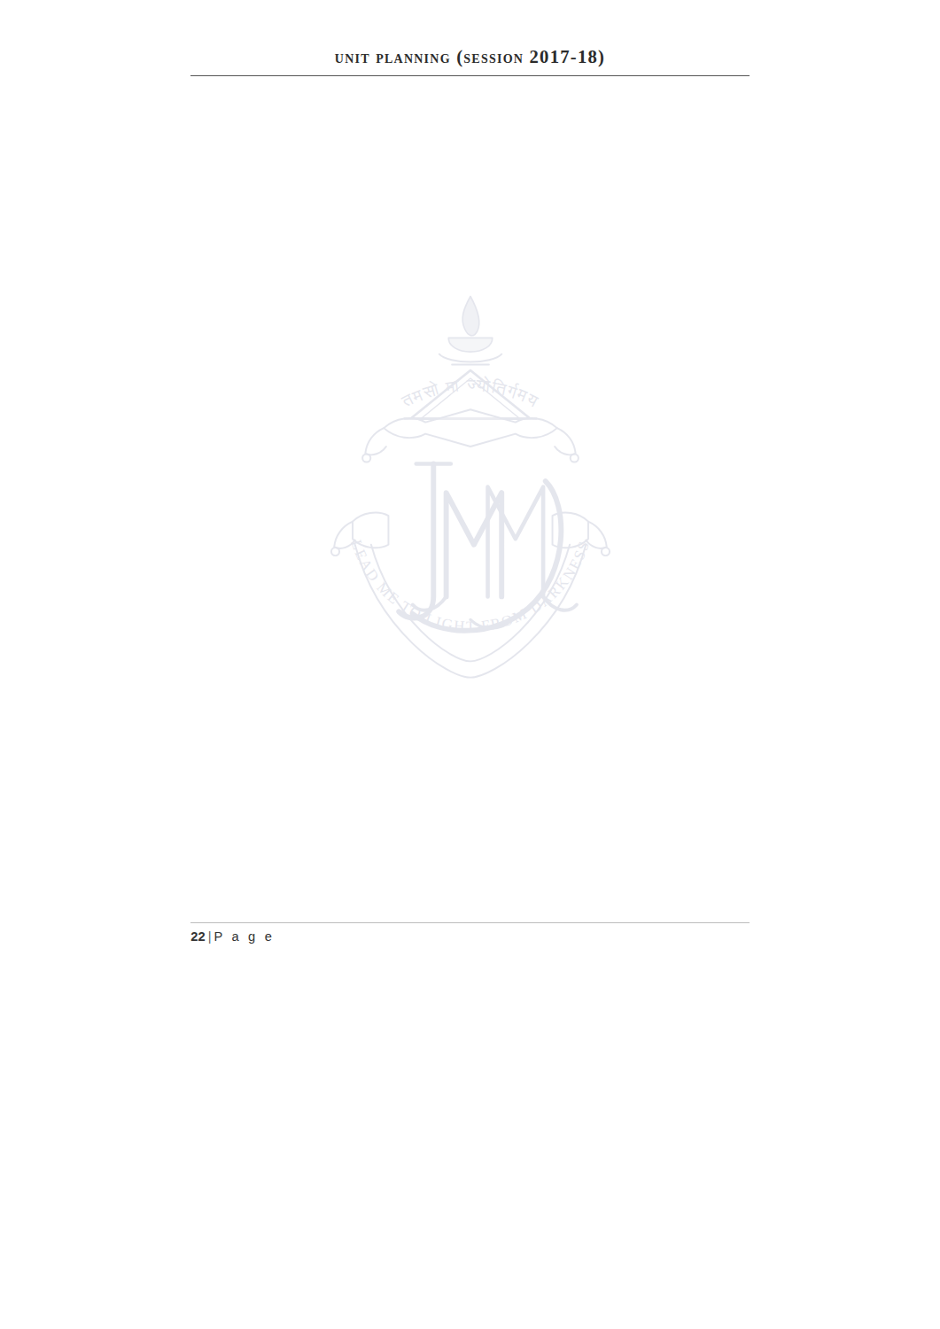Unit Planning (Session 2017-18)
तमसो मा ज्योतिर्गमय LEAD ME TO LIGHT FROM DARKNESS
22|P a g e